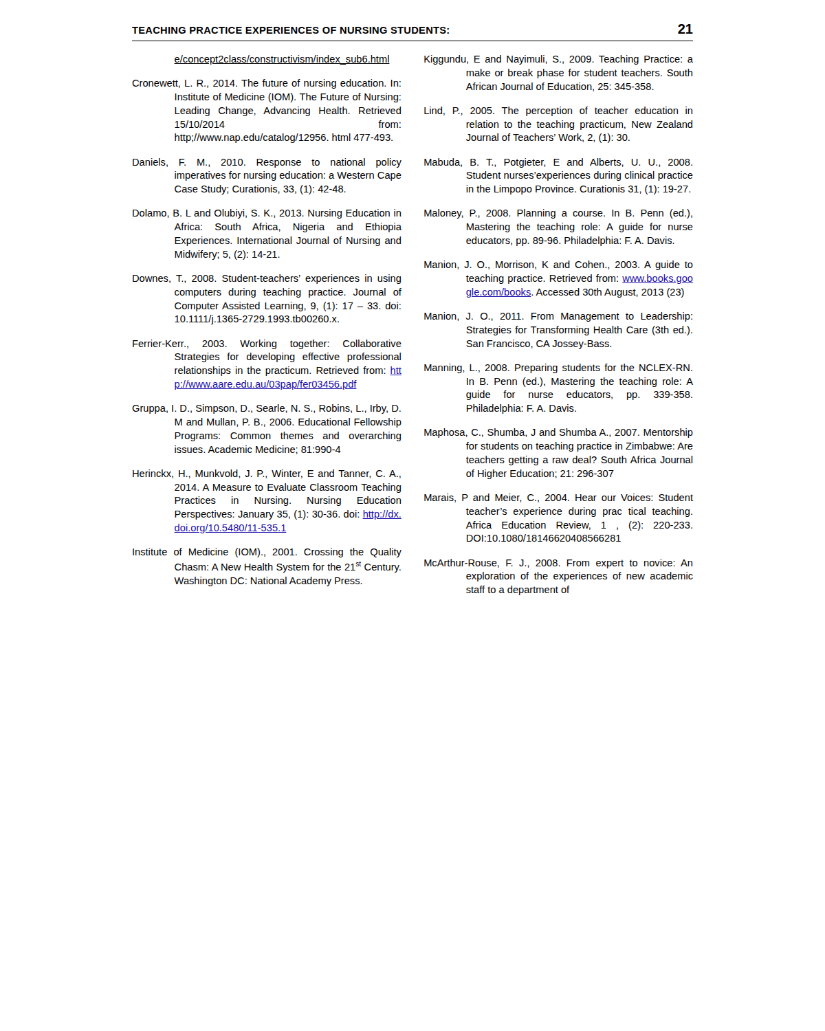TEACHING PRACTICE EXPERIENCES OF NURSING STUDENTS: 21
e/concept2class/constructivism/index_sub6.html
Cronewett, L. R., 2014. The future of nursing education. In: Institute of Medicine (IOM). The Future of Nursing: Leading Change, Advancing Health. Retrieved 15/10/2014 from: http;//www.nap.edu/catalog/12956. html 477-493.
Daniels, F. M., 2010. Response to national policy imperatives for nursing education: a Western Cape Case Study; Curationis, 33, (1): 42-48.
Dolamo, B. L and Olubiyi, S. K., 2013. Nursing Education in Africa: South Africa, Nigeria and Ethiopia Experiences. International Journal of Nursing and Midwifery; 5, (2): 14-21.
Downes, T., 2008. Student-teachers’ experiences in using computers during teaching practice. Journal of Computer Assisted Learning, 9, (1): 17 – 33. doi: 10.1111/j.1365-2729.1993.tb00260.x.
Ferrier-Kerr., 2003. Working together: Collaborative Strategies for developing effective professional relationships in the practicum. Retrieved from: http://www.aare.edu.au/03pap/fer03456.pdf
Gruppa, I. D., Simpson, D., Searle, N. S., Robins, L., Irby, D. M and Mullan, P. B., 2006. Educational Fellowship Programs: Common themes and overarching issues. Academic Medicine; 81:990-4
Herinckx, H., Munkvold, J. P., Winter, E and Tanner, C. A., 2014. A Measure to Evaluate Classroom Teaching Practices in Nursing. Nursing Education Perspectives: January 35, (1): 30-36. doi: http://dx.doi.org/10.5480/11-535.1
Institute of Medicine (IOM)., 2001. Crossing the Quality Chasm: A New Health System for the 21st Century. Washington DC: National Academy Press.
Kiggundu, E and Nayimuli, S., 2009. Teaching Practice: a make or break phase for student teachers. South African Journal of Education, 25: 345-358.
Lind, P., 2005. The perception of teacher education in relation to the teaching practicum, New Zealand Journal of Teachers’ Work, 2, (1): 30.
Mabuda, B. T., Potgieter, E and Alberts, U. U., 2008. Student nurses’experiences during clinical practice in the Limpopo Province. Curationis 31, (1): 19-27.
Maloney, P., 2008. Planning a course. In B. Penn (ed.), Mastering the teaching role: A guide for nurse educators, pp. 89-96. Philadelphia: F. A. Davis.
Manion, J. O., Morrison, K and Cohen., 2003. A guide to teaching practice. Retrieved from: www.books.google.com/books. Accessed 30th August, 2013 (23)
Manion, J. O., 2011. From Management to Leadership: Strategies for Transforming Health Care (3th ed.). San Francisco, CA Jossey-Bass.
Manning, L., 2008. Preparing students for the NCLEX-RN. In B. Penn (ed.), Mastering the teaching role: A guide for nurse educators, pp. 339-358. Philadelphia: F. A. Davis.
Maphosa, C., Shumba, J and Shumba A., 2007. Mentorship for students on teaching practice in Zimbabwe: Are teachers getting a raw deal? South Africa Journal of Higher Education; 21: 296-307
Marais, P and Meier, C., 2004. Hear our Voices: Student teacher’s experience during prac tical teaching. Africa Education Review, 1 , (2): 220-233. DOI:10.1080/18146620408566281
McArthur-Rouse, F. J., 2008. From expert to novice: An exploration of the experiences of new academic staff to a department of